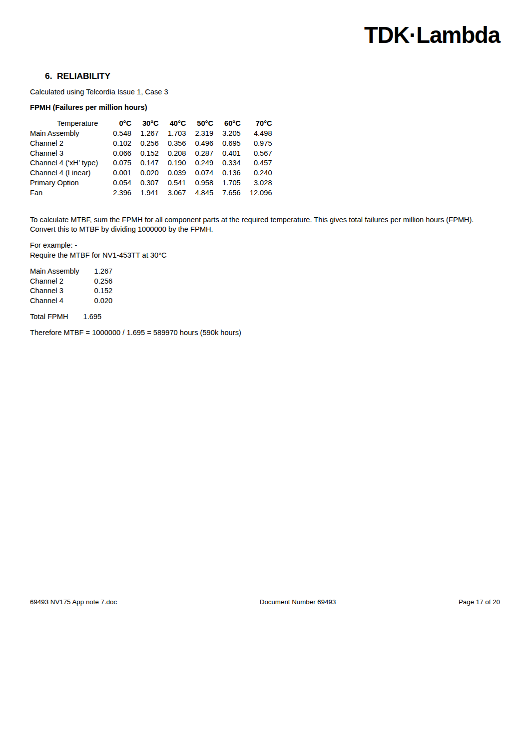TDK·Lambda
6. RELIABILITY
Calculated using Telcordia Issue 1, Case 3
FPMH (Failures per million hours)
| Temperature | 0°C | 30°C | 40°C | 50°C | 60°C | 70°C |
| --- | --- | --- | --- | --- | --- | --- |
| Main Assembly | 0.548 | 1.267 | 1.703 | 2.319 | 3.205 | 4.498 |
| Channel 2 | 0.102 | 0.256 | 0.356 | 0.496 | 0.695 | 0.975 |
| Channel 3 | 0.066 | 0.152 | 0.208 | 0.287 | 0.401 | 0.567 |
| Channel 4 (‘xH’ type) | 0.075 | 0.147 | 0.190 | 0.249 | 0.334 | 0.457 |
| Channel 4 (Linear) | 0.001 | 0.020 | 0.039 | 0.074 | 0.136 | 0.240 |
| Primary Option | 0.054 | 0.307 | 0.541 | 0.958 | 1.705 | 3.028 |
| Fan | 2.396 | 1.941 | 3.067 | 4.845 | 7.656 | 12.096 |
To calculate MTBF, sum the FPMH for all component parts at the required temperature. This gives total failures per million hours (FPMH). Convert this to MTBF by dividing 1000000 by the FPMH.
For example: -
Require the MTBF for NV1-453TT at 30°C
| Main Assembly | 1.267 |
| Channel 2 | 0.256 |
| Channel 3 | 0.152 |
| Channel 4 | 0.020 |
| Total FPMH | 1.695 |
Therefore MTBF = 1000000 / 1.695 = 589970 hours (590k hours)
69493 NV175 App note 7.doc Document Number 69493 Page 17 of 20